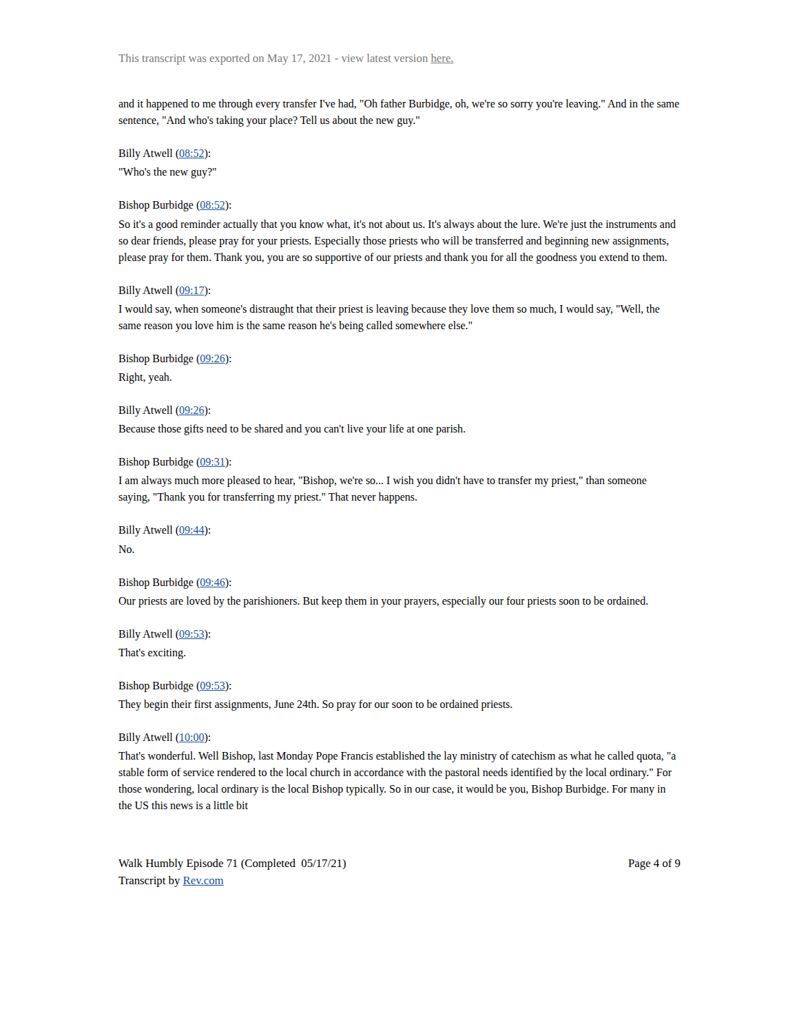This transcript was exported on May 17, 2021 - view latest version here.
and it happened to me through every transfer I've had, "Oh father Burbidge, oh, we're so sorry you're leaving." And in the same sentence, "And who's taking your place? Tell us about the new guy."
Billy Atwell (08:52):
"Who's the new guy?"
Bishop Burbidge (08:52):
So it's a good reminder actually that you know what, it's not about us. It's always about the lure. We're just the instruments and so dear friends, please pray for your priests. Especially those priests who will be transferred and beginning new assignments, please pray for them. Thank you, you are so supportive of our priests and thank you for all the goodness you extend to them.
Billy Atwell (09:17):
I would say, when someone's distraught that their priest is leaving because they love them so much, I would say, "Well, the same reason you love him is the same reason he's being called somewhere else."
Bishop Burbidge (09:26):
Right, yeah.
Billy Atwell (09:26):
Because those gifts need to be shared and you can't live your life at one parish.
Bishop Burbidge (09:31):
I am always much more pleased to hear, "Bishop, we're so... I wish you didn't have to transfer my priest," than someone saying, "Thank you for transferring my priest." That never happens.
Billy Atwell (09:44):
No.
Bishop Burbidge (09:46):
Our priests are loved by the parishioners. But keep them in your prayers, especially our four priests soon to be ordained.
Billy Atwell (09:53):
That's exciting.
Bishop Burbidge (09:53):
They begin their first assignments, June 24th. So pray for our soon to be ordained priests.
Billy Atwell (10:00):
That's wonderful. Well Bishop, last Monday Pope Francis established the lay ministry of catechism as what he called quota, "a stable form of service rendered to the local church in accordance with the pastoral needs identified by the local ordinary." For those wondering, local ordinary is the local Bishop typically. So in our case, it would be you, Bishop Burbidge. For many in the US this news is a little bit
Walk Humbly Episode 71 (Completed 05/17/21)
Transcript by Rev.com
Page 4 of 9